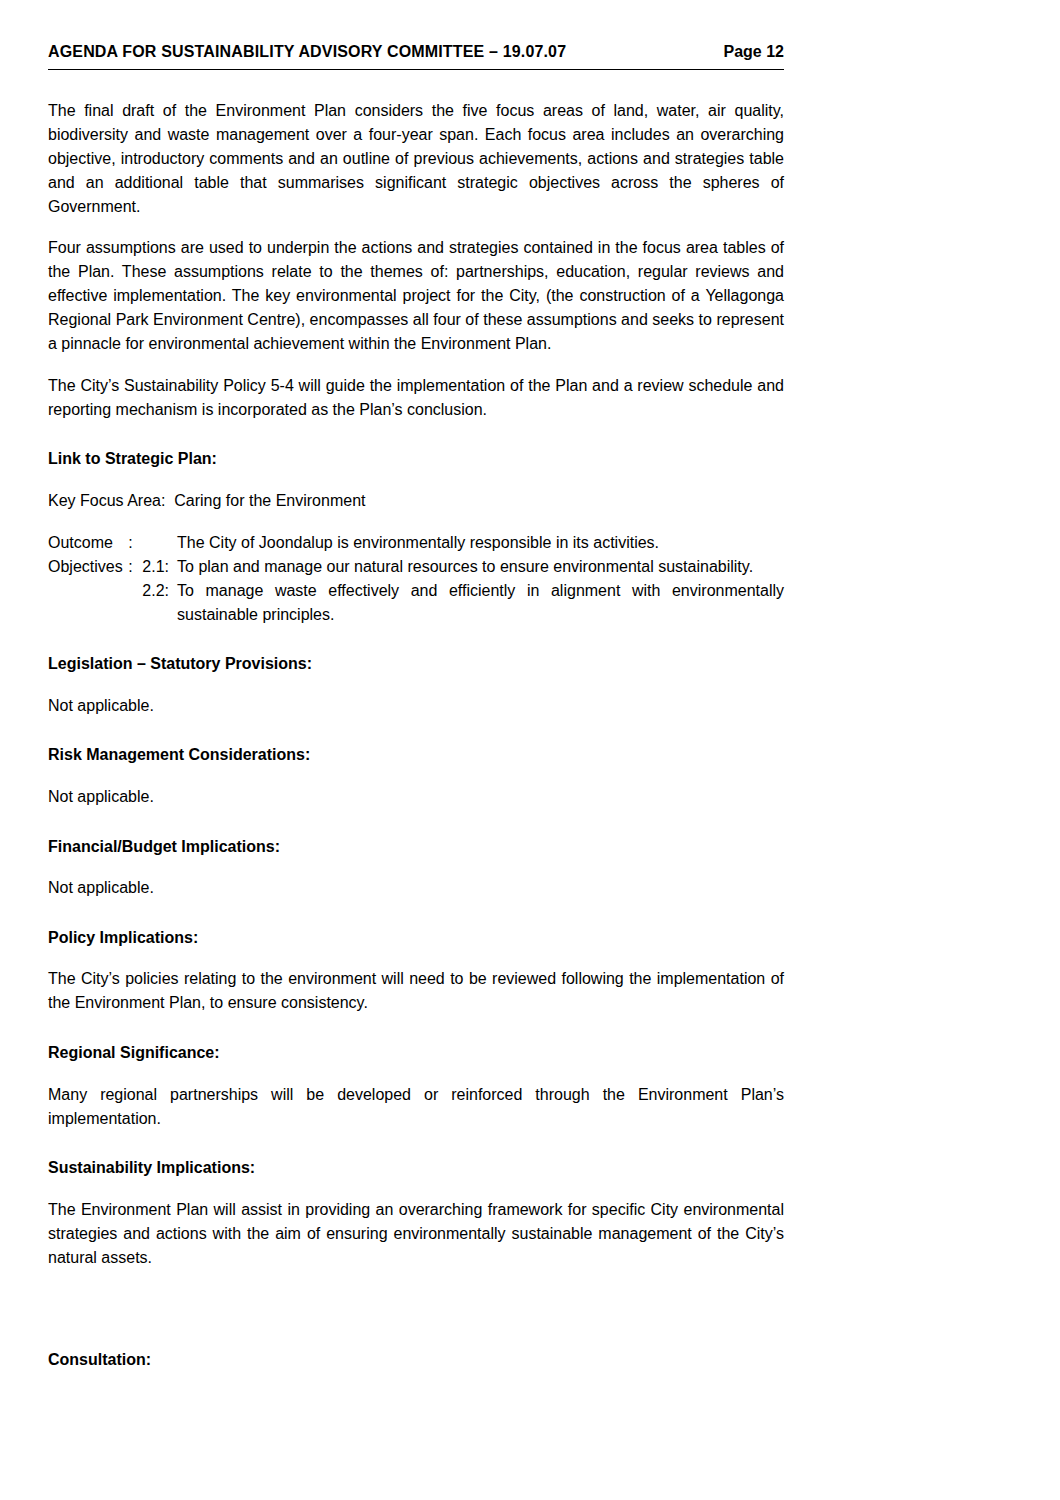AGENDA FOR SUSTAINABILITY ADVISORY COMMITTEE – 19.07.07 Page 12
The final draft of the Environment Plan considers the five focus areas of land, water, air quality, biodiversity and waste management over a four-year span. Each focus area includes an overarching objective, introductory comments and an outline of previous achievements, actions and strategies table and an additional table that summarises significant strategic objectives across the spheres of Government.
Four assumptions are used to underpin the actions and strategies contained in the focus area tables of the Plan. These assumptions relate to the themes of: partnerships, education, regular reviews and effective implementation. The key environmental project for the City, (the construction of a Yellagonga Regional Park Environment Centre), encompasses all four of these assumptions and seeks to represent a pinnacle for environmental achievement within the Environment Plan.
The City’s Sustainability Policy 5-4 will guide the implementation of the Plan and a review schedule and reporting mechanism is incorporated as the Plan’s conclusion.
Link to Strategic Plan:
Key Focus Area: Caring for the Environment
| Outcome | : | | The City of Joondalup is environmentally responsible in its activities. |
| Objectives | : | 2.1: | To plan and manage our natural resources to ensure environmental sustainability. |
| | | 2.2: | To manage waste effectively and efficiently in alignment with environmentally sustainable principles. |
Legislation – Statutory Provisions:
Not applicable.
Risk Management Considerations:
Not applicable.
Financial/Budget Implications:
Not applicable.
Policy Implications:
The City’s policies relating to the environment will need to be reviewed following the implementation of the Environment Plan, to ensure consistency.
Regional Significance:
Many regional partnerships will be developed or reinforced through the Environment Plan’s implementation.
Sustainability Implications:
The Environment Plan will assist in providing an overarching framework for specific City environmental strategies and actions with the aim of ensuring environmentally sustainable management of the City’s natural assets.
Consultation: